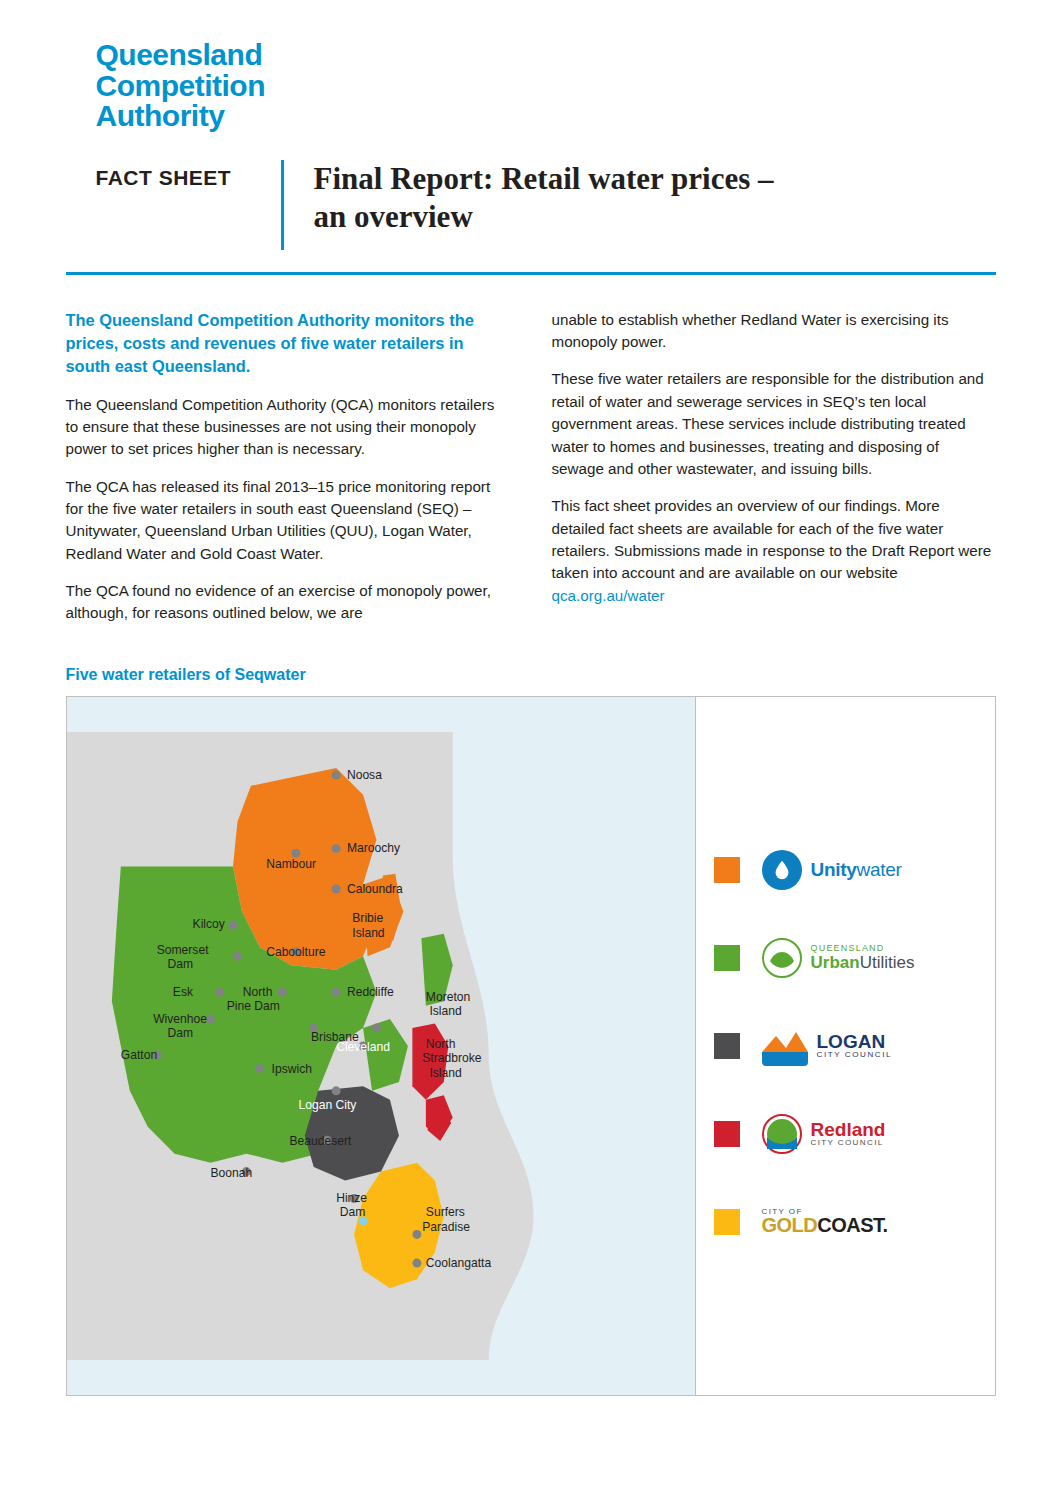Queensland Competition Authority
FACT SHEET
Final Report: Retail water prices –
an overview
The Queensland Competition Authority monitors the prices, costs and revenues of five water retailers in south east Queensland.
The Queensland Competition Authority (QCA) monitors retailers to ensure that these businesses are not using their monopoly power to set prices higher than is necessary.
The QCA has released its final 2013–15 price monitoring report for the five water retailers in south east Queensland (SEQ) – Unitywater, Queensland Urban Utilities (QUU), Logan Water, Redland Water and Gold Coast Water.
The QCA found no evidence of an exercise of monopoly power, although, for reasons outlined below, we are
unable to establish whether Redland Water is exercising its monopoly power.
These five water retailers are responsible for the distribution and retail of water and sewerage services in SEQ’s ten local government areas. These services include distributing treated water to homes and businesses, treating and disposing of sewage and other wastewater, and issuing bills.
This fact sheet provides an overview of our findings. More detailed fact sheets are available for each of the five water retailers. Submissions made in response to the Draft Report were taken into account and are available on our website qca.org.au/water
Five water retailers of Seqwater
Noosa Maroochy Nambour Caloundra Bribie Island Kilcoy Somerset Dam Caboolture Moreton Island Redcliffe Esk North Pine Dam Wivenhoe Dam Brisbane Gatton Cleveland North Stradbroke Island Ipswich Logan City Beaudesert Surfers Paradise Boonah Hinze Dam Coolangatta
Unitywater
Queensland
Urban Utilities
LOGANCITY COUNCIL
RedlandCITY COUNCIL
CITY OF GOLD COAST.